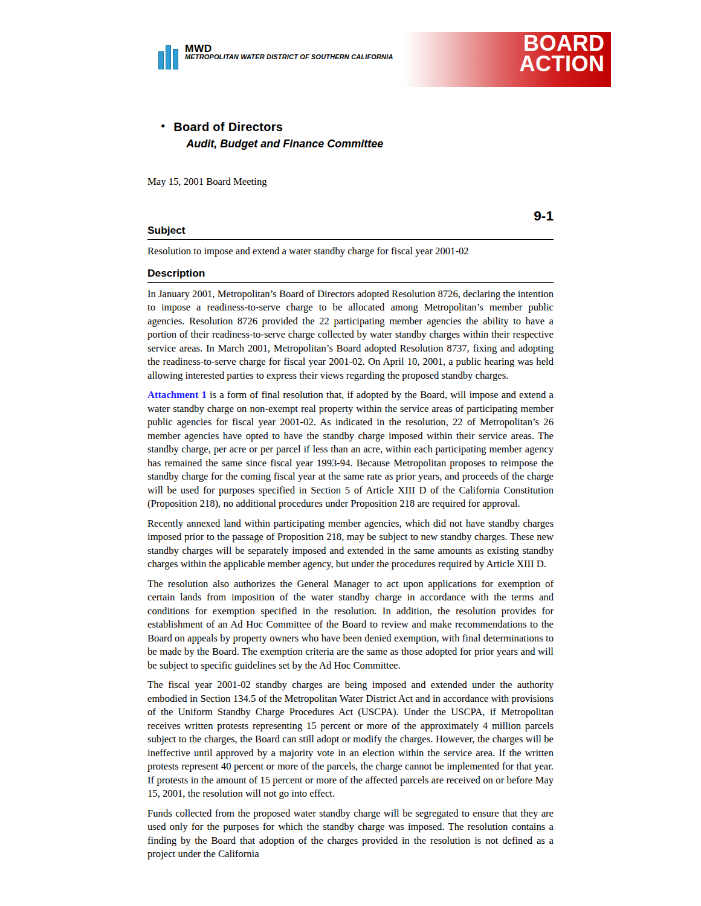MWD
METROPOLITAN WATER DISTRICT OF SOUTHERN CALIFORNIA
BOARD
ACTION
•
Board of Directors
Audit, Budget and Finance Committee
May 15, 2001 Board Meeting
9-1
Subject
Resolution to impose and extend a water standby charge for fiscal year 2001-02
Description
In January 2001, Metropolitan’s Board of Directors adopted Resolution 8726, declaring the intention to impose a readiness-to-serve charge to be allocated among Metropolitan’s member public agencies. Resolution 8726 provided the 22 participating member agencies the ability to have a portion of their readiness-to-serve charge collected by water standby charges within their respective service areas. In March 2001, Metropolitan’s Board adopted Resolution 8737, fixing and adopting the readiness-to-serve charge for fiscal year 2001-02. On April 10, 2001, a public hearing was held allowing interested parties to express their views regarding the proposed standby charges.
Attachment 1 is a form of final resolution that, if adopted by the Board, will impose and extend a water standby charge on non-exempt real property within the service areas of participating member public agencies for fiscal year 2001-02. As indicated in the resolution, 22 of Metropolitan’s 26 member agencies have opted to have the standby charge imposed within their service areas. The standby charge, per acre or per parcel if less than an acre, within each participating member agency has remained the same since fiscal year 1993-94. Because Metropolitan proposes to reimpose the standby charge for the coming fiscal year at the same rate as prior years, and proceeds of the charge will be used for purposes specified in Section 5 of Article XIII D of the California Constitution (Proposition 218), no additional procedures under Proposition 218 are required for approval.
Recently annexed land within participating member agencies, which did not have standby charges imposed prior to the passage of Proposition 218, may be subject to new standby charges. These new standby charges will be separately imposed and extended in the same amounts as existing standby charges within the applicable member agency, but under the procedures required by Article XIII D.
The resolution also authorizes the General Manager to act upon applications for exemption of certain lands from imposition of the water standby charge in accordance with the terms and conditions for exemption specified in the resolution. In addition, the resolution provides for establishment of an Ad Hoc Committee of the Board to review and make recommendations to the Board on appeals by property owners who have been denied exemption, with final determinations to be made by the Board. The exemption criteria are the same as those adopted for prior years and will be subject to specific guidelines set by the Ad Hoc Committee.
The fiscal year 2001-02 standby charges are being imposed and extended under the authority embodied in Section 134.5 of the Metropolitan Water District Act and in accordance with provisions of the Uniform Standby Charge Procedures Act (USCPA). Under the USCPA, if Metropolitan receives written protests representing 15 percent or more of the approximately 4 million parcels subject to the charges, the Board can still adopt or modify the charges. However, the charges will be ineffective until approved by a majority vote in an election within the service area. If the written protests represent 40 percent or more of the parcels, the charge cannot be implemented for that year. If protests in the amount of 15 percent or more of the affected parcels are received on or before May 15, 2001, the resolution will not go into effect.
Funds collected from the proposed water standby charge will be segregated to ensure that they are used only for the purposes for which the standby charge was imposed. The resolution contains a finding by the Board that adoption of the charges provided in the resolution is not defined as a project under the California